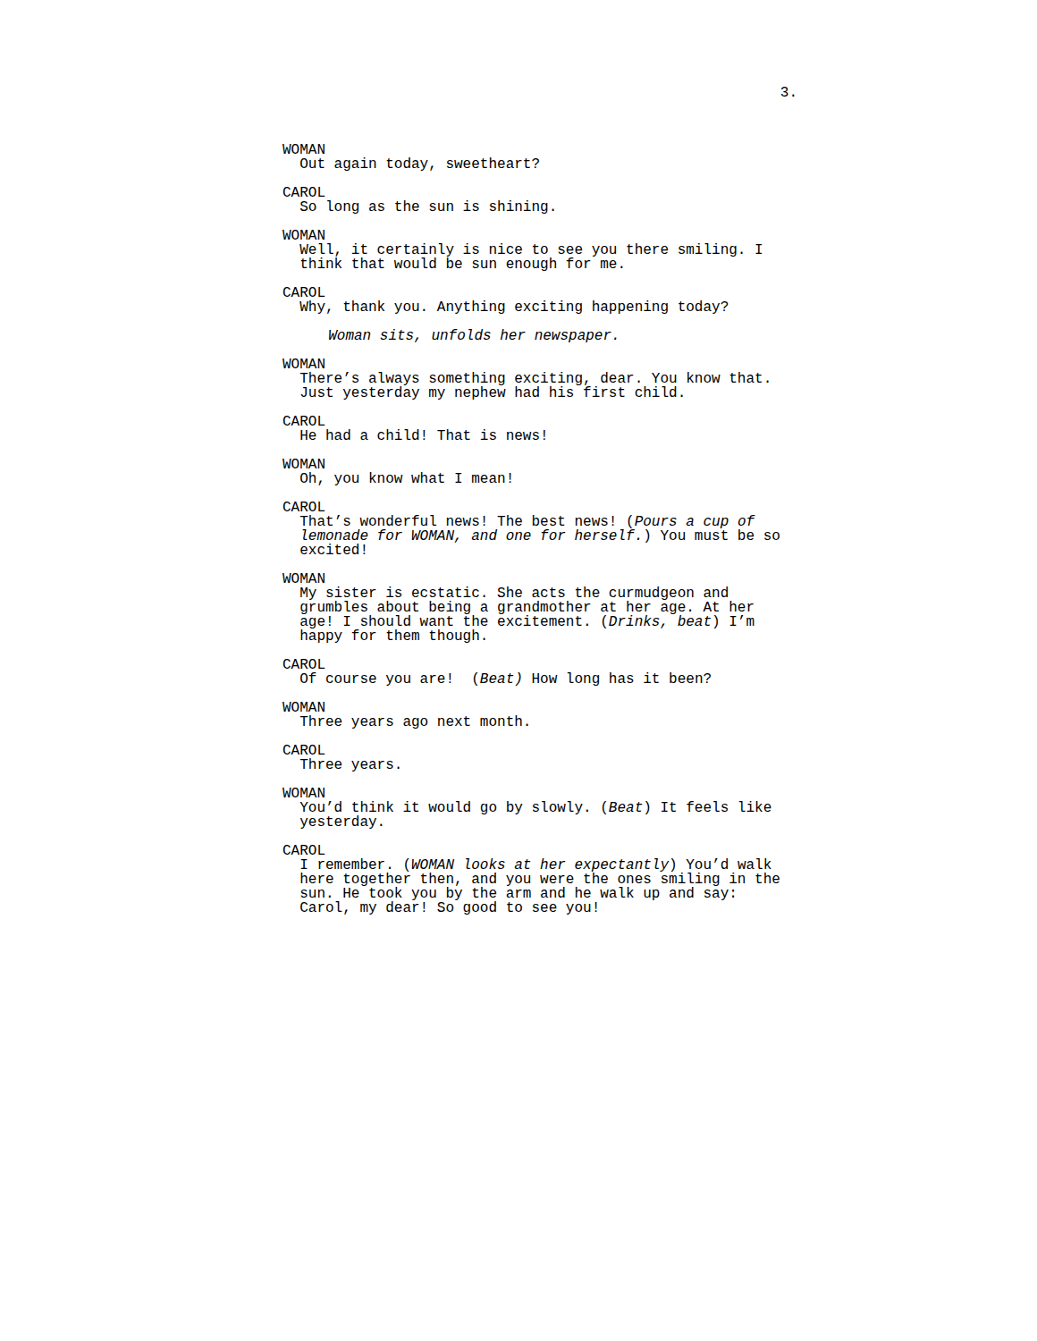3.
WOMAN
Out again today, sweetheart?
CAROL
So long as the sun is shining.
WOMAN
Well, it certainly is nice to see you there smiling. I think that would be sun enough for me.
CAROL
Why, thank you. Anything exciting happening today?
Woman sits, unfolds her newspaper.
WOMAN
There’s always something exciting, dear. You know that. Just yesterday my nephew had his first child.
CAROL
He had a child! That is news!
WOMAN
Oh, you know what I mean!
CAROL
That’s wonderful news! The best news! (Pours a cup of lemonade for WOMAN, and one for herself.) You must be so excited!
WOMAN
My sister is ecstatic. She acts the curmudgeon and grumbles about being a grandmother at her age. At her age! I should want the excitement. (Drinks, beat) I’m happy for them though.
CAROL
Of course you are! (Beat) How long has it been?
WOMAN
Three years ago next month.
CAROL
Three years.
WOMAN
You’d think it would go by slowly. (Beat) It feels like yesterday.
CAROL
I remember. (WOMAN looks at her expectantly) You’d walk here together then, and you were the ones smiling in the sun. He took you by the arm and he walk up and say: Carol, my dear! So good to see you!